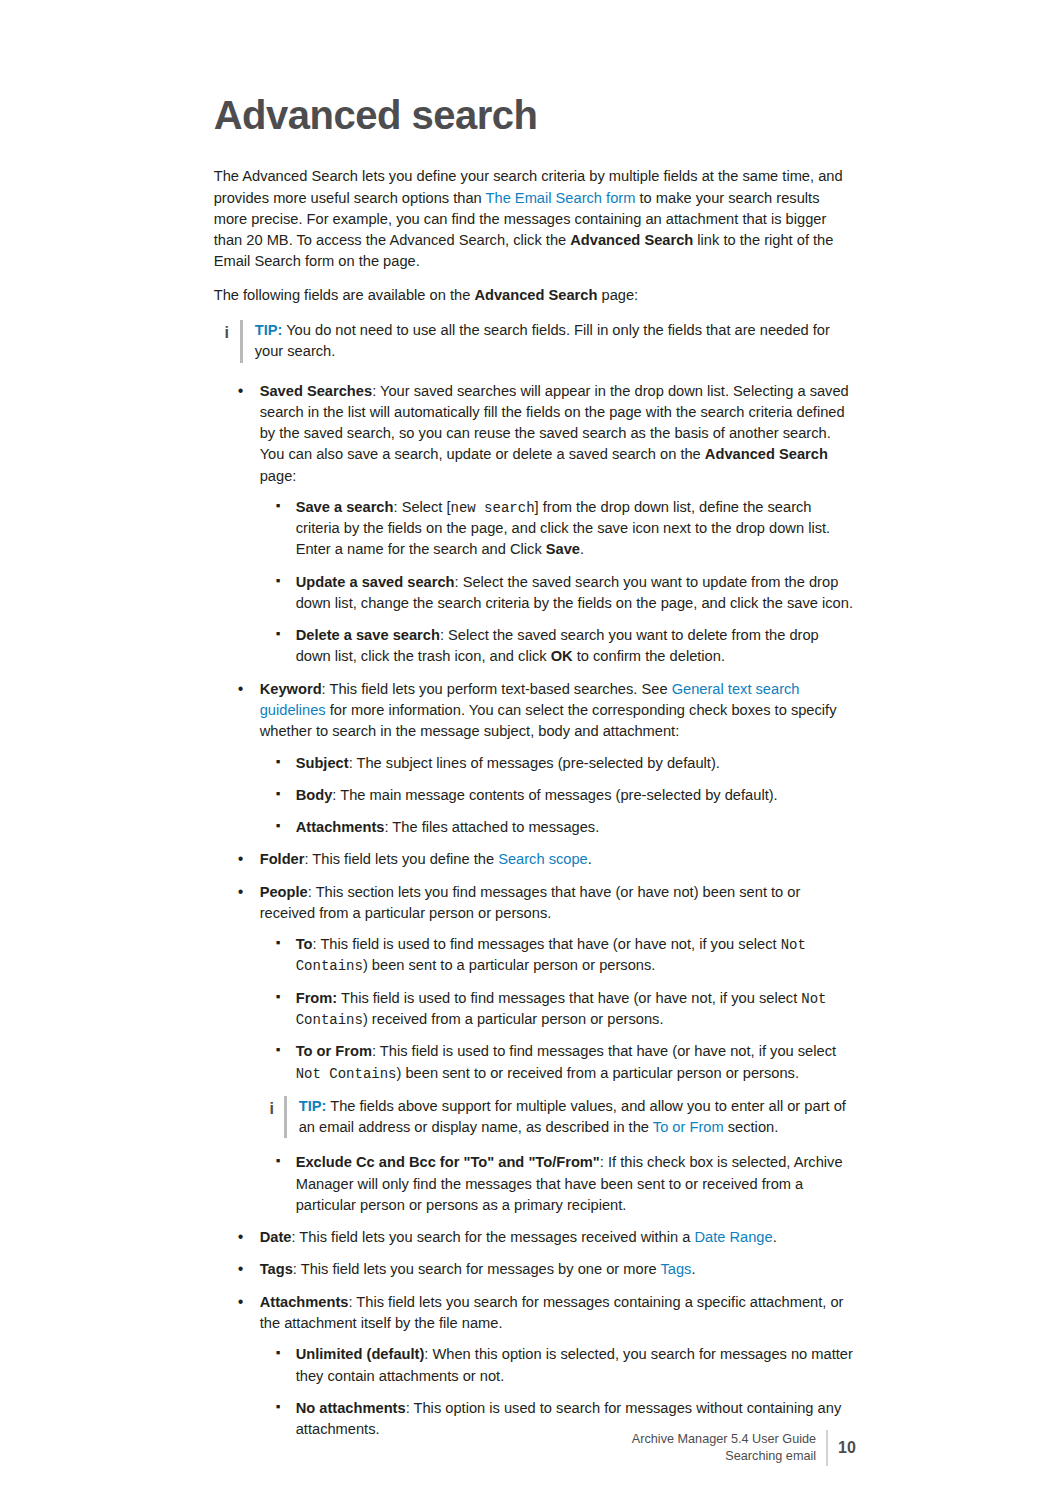Advanced search
The Advanced Search lets you define your search criteria by multiple fields at the same time, and provides more useful search options than The Email Search form to make your search results more precise. For example, you can find the messages containing an attachment that is bigger than 20 MB. To access the Advanced Search, click the Advanced Search link to the right of the Email Search form on the page.
The following fields are available on the Advanced Search page:
i
TIP: You do not need to use all the search fields. Fill in only the fields that are needed for your search.
Saved Searches: Your saved searches will appear in the drop down list. Selecting a saved search in the list will automatically fill the fields on the page with the search criteria defined by the saved search, so you can reuse the saved search as the basis of another search. You can also save a search, update or delete a saved search on the Advanced Search page:
Save a search: Select [new search] from the drop down list, define the search criteria by the fields on the page, and click the save icon next to the drop down list. Enter a name for the search and Click Save.
Update a saved search: Select the saved search you want to update from the drop down list, change the search criteria by the fields on the page, and click the save icon.
Delete a save search: Select the saved search you want to delete from the drop down list, click the trash icon, and click OK to confirm the deletion.
Keyword: This field lets you perform text-based searches. See General text search guidelines for more information. You can select the corresponding check boxes to specify whether to search in the message subject, body and attachment:
Subject: The subject lines of messages (pre-selected by default).
Body: The main message contents of messages (pre-selected by default).
Attachments: The files attached to messages.
Folder: This field lets you define the Search scope.
People: This section lets you find messages that have (or have not) been sent to or received from a particular person or persons.
To: This field is used to find messages that have (or have not, if you select Not Contains) been sent to a particular person or persons.
From: This field is used to find messages that have (or have not, if you select Not Contains) received from a particular person or persons.
To or From: This field is used to find messages that have (or have not, if you select Not Contains) been sent to or received from a particular person or persons.
i
TIP: The fields above support for multiple values, and allow you to enter all or part of an email address or display name, as described in the To or From section.
Exclude Cc and Bcc for "To" and "To/From": If this check box is selected, Archive Manager will only find the messages that have been sent to or received from a particular person or persons as a primary recipient.
Date: This field lets you search for the messages received within a Date Range.
Tags: This field lets you search for messages by one or more Tags.
Attachments: This field lets you search for messages containing a specific attachment, or the attachment itself by the file name.
Unlimited (default): When this option is selected, you search for messages no matter they contain attachments or not.
No attachments: This option is used to search for messages without containing any attachments.
| Archive Manager 5.4 User Guide Searching email | 10 |